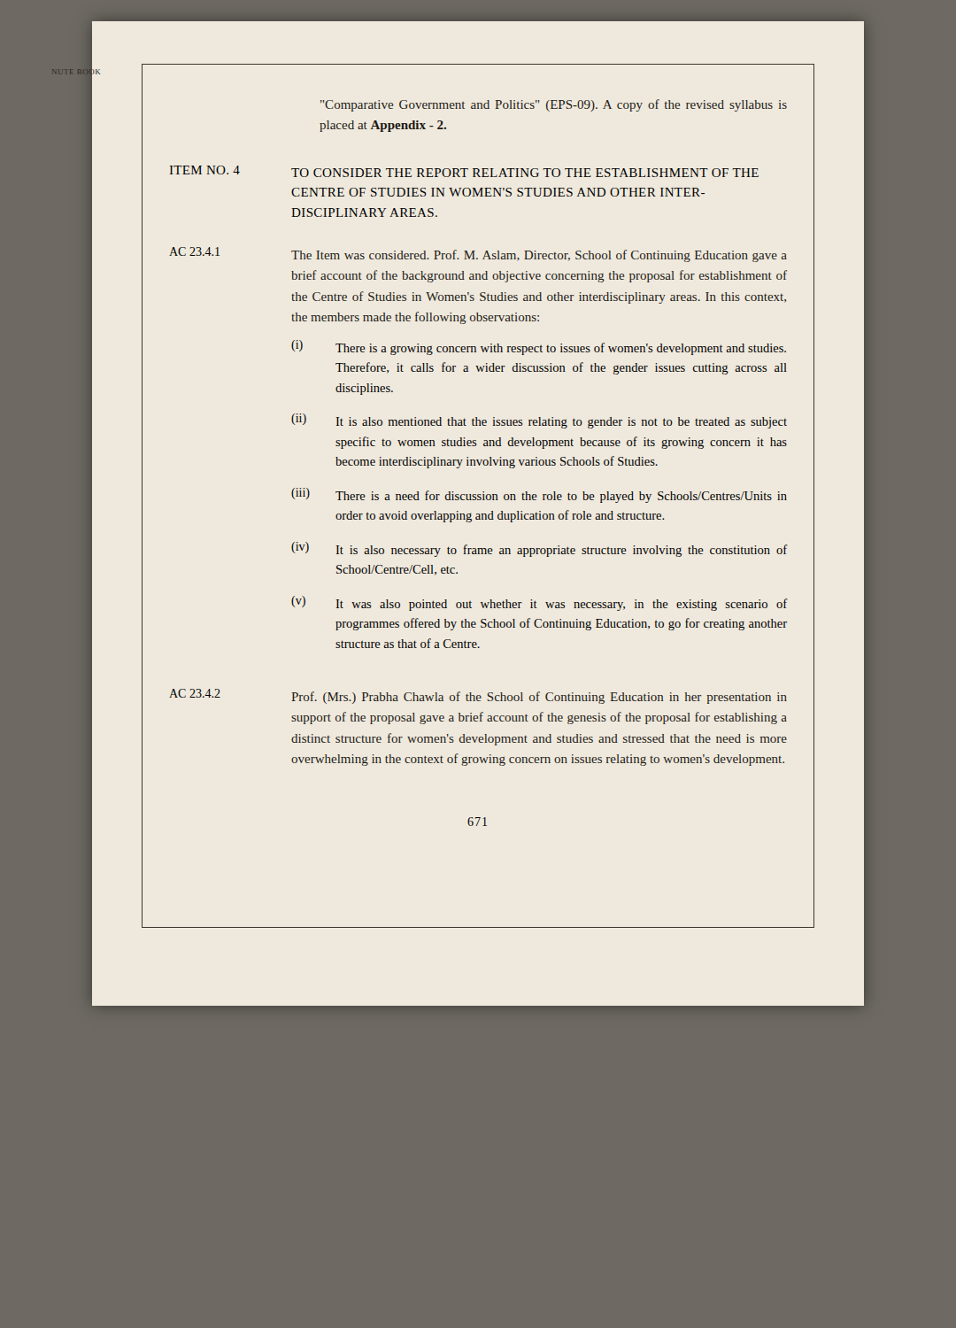NUTE BOOK
"Comparative Government and Politics" (EPS-09). A copy of the revised syllabus is placed at Appendix - 2.
ITEM NO. 4
To consider the report relating to the establishment of the Centre of Studies in Women's Studies and other inter-disciplinary areas.
AC 23.4.1
The Item was considered. Prof. M. Aslam, Director, School of Continuing Education gave a brief account of the background and objective concerning the proposal for establishment of the Centre of Studies in Women's Studies and other interdisciplinary areas. In this context, the members made the following observations:
(i) There is a growing concern with respect to issues of women's development and studies. Therefore, it calls for a wider discussion of the gender issues cutting across all disciplines.
(ii) It is also mentioned that the issues relating to gender is not to be treated as subject specific to women studies and development because of its growing concern it has become interdisciplinary involving various Schools of Studies.
(iii) There is a need for discussion on the role to be played by Schools/Centres/Units in order to avoid overlapping and duplication of role and structure.
(iv) It is also necessary to frame an appropriate structure involving the constitution of School/Centre/Cell, etc.
(v) It was also pointed out whether it was necessary, in the existing scenario of programmes offered by the School of Continuing Education, to go for creating another structure as that of a Centre.
AC 23.4.2
Prof. (Mrs.) Prabha Chawla of the School of Continuing Education in her presentation in support of the proposal gave a brief account of the genesis of the proposal for establishing a distinct structure for women's development and studies and stressed that the need is more overwhelming in the context of growing concern on issues relating to women's development.
671